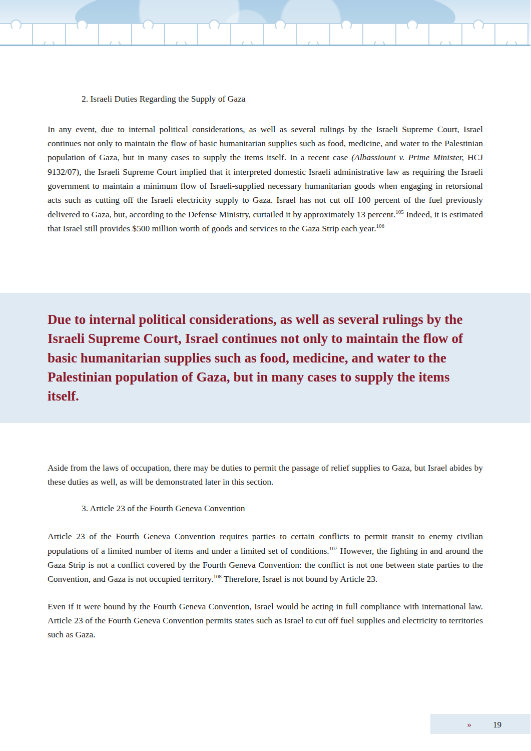2. Israeli Duties Regarding the Supply of Gaza
In any event, due to internal political considerations, as well as several rulings by the Israeli Supreme Court, Israel continues not only to maintain the flow of basic humanitarian supplies such as food, medicine, and water to the Palestinian population of Gaza, but in many cases to supply the items itself. In a recent case (Albassiouni v. Prime Minister, HCJ 9132/07), the Israeli Supreme Court implied that it interpreted domestic Israeli administrative law as requiring the Israeli government to maintain a minimum flow of Israeli-supplied necessary humanitarian goods when engaging in retorsional acts such as cutting off the Israeli electricity supply to Gaza. Israel has not cut off 100 percent of the fuel previously delivered to Gaza, but, according to the Defense Ministry, curtailed it by approximately 13 percent.105 Indeed, it is estimated that Israel still provides $500 million worth of goods and services to the Gaza Strip each year.106
Due to internal political considerations, as well as several rulings by the Israeli Supreme Court, Israel continues not only to maintain the flow of basic humanitarian supplies such as food, medicine, and water to the Palestinian population of Gaza, but in many cases to supply the items itself.
Aside from the laws of occupation, there may be duties to permit the passage of relief supplies to Gaza, but Israel abides by these duties as well, as will be demonstrated later in this section.
3. Article 23 of the Fourth Geneva Convention
Article 23 of the Fourth Geneva Convention requires parties to certain conflicts to permit transit to enemy civilian populations of a limited number of items and under a limited set of conditions.107 However, the fighting in and around the Gaza Strip is not a conflict covered by the Fourth Geneva Convention: the conflict is not one between state parties to the Convention, and Gaza is not occupied territory.108 Therefore, Israel is not bound by Article 23.
Even if it were bound by the Fourth Geneva Convention, Israel would be acting in full compliance with international law. Article 23 of the Fourth Geneva Convention permits states such as Israel to cut off fuel supplies and electricity to territories such as Gaza.
»
19